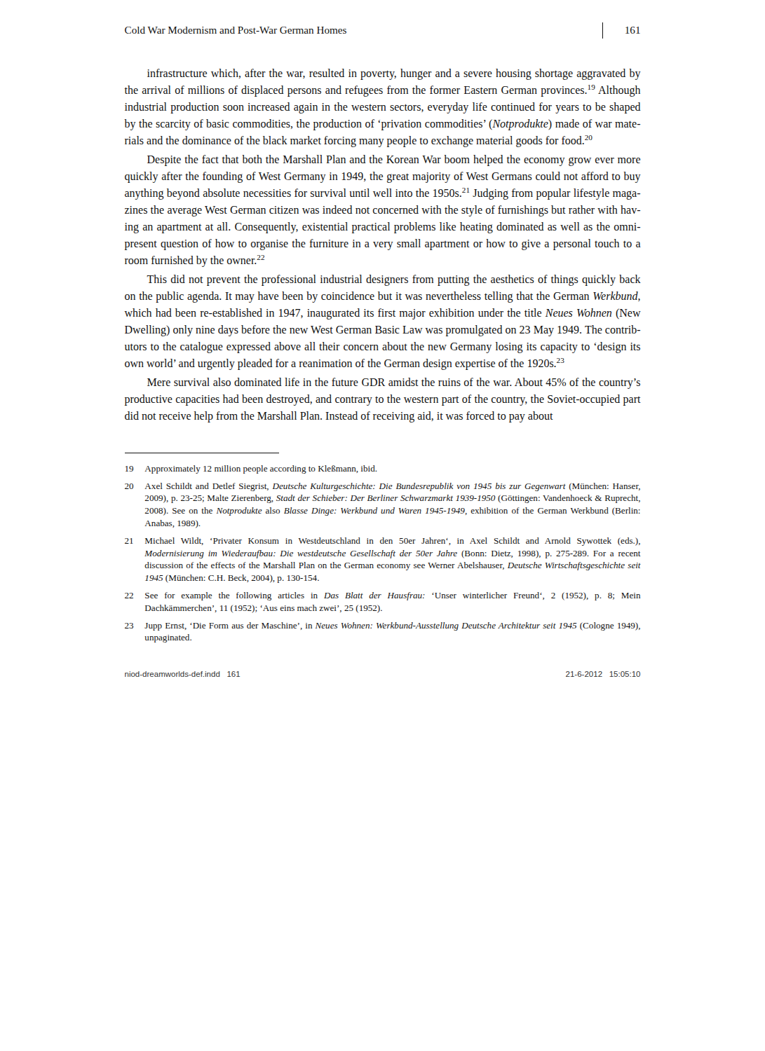Cold War Modernism and Post-War German Homes 161
infrastructure which, after the war, resulted in poverty, hunger and a severe housing shortage aggravated by the arrival of millions of displaced persons and refugees from the former Eastern German provinces.19 Although industrial production soon increased again in the western sectors, everyday life continued for years to be shaped by the scarcity of basic commodities, the production of ‘privation commodities’ (Notprodukte) made of war materials and the dominance of the black market forcing many people to exchange material goods for food.20
Despite the fact that both the Marshall Plan and the Korean War boom helped the economy grow ever more quickly after the founding of West Germany in 1949, the great majority of West Germans could not afford to buy anything beyond absolute necessities for survival until well into the 1950s.21 Judging from popular lifestyle magazines the average West German citizen was indeed not concerned with the style of furnishings but rather with having an apartment at all. Consequently, existential practical problems like heating dominated as well as the omnipresent question of how to organise the furniture in a very small apartment or how to give a personal touch to a room furnished by the owner.22
This did not prevent the professional industrial designers from putting the aesthetics of things quickly back on the public agenda. It may have been by coincidence but it was nevertheless telling that the German Werkbund, which had been re-established in 1947, inaugurated its first major exhibition under the title Neues Wohnen (New Dwelling) only nine days before the new West German Basic Law was promulgated on 23 May 1949. The contributors to the catalogue expressed above all their concern about the new Germany losing its capacity to ‘design its own world’ and urgently pleaded for a reanimation of the German design expertise of the 1920s.23
Mere survival also dominated life in the future GDR amidst the ruins of the war. About 45% of the country’s productive capacities had been destroyed, and contrary to the western part of the country, the Soviet-occupied part did not receive help from the Marshall Plan. Instead of receiving aid, it was forced to pay about
19 Approximately 12 million people according to Kleßmann, ibid.
20 Axel Schildt and Detlef Siegrist, Deutsche Kulturgeschichte: Die Bundesrepublik von 1945 bis zur Gegenwart (München: Hanser, 2009), p. 23-25; Malte Zierenberg, Stadt der Schieber: Der Berliner Schwarzmarkt 1939-1950 (Göttingen: Vandenhoeck & Ruprecht, 2008). See on the Notprodukte also Blasse Dinge: Werkbund und Waren 1945-1949, exhibition of the German Werkbund (Berlin: Anabas, 1989).
21 Michael Wildt, ‘Privater Konsum in Westdeutschland in den 50er Jahren‘, in Axel Schildt and Arnold Sywottek (eds.), Modernisierung im Wiederaufbau: Die westdeutsche Gesellschaft der 50er Jahre (Bonn: Dietz, 1998), p. 275-289. For a recent discussion of the effects of the Marshall Plan on the German economy see Werner Abelshauser, Deutsche Wirtschaftsgeschichte seit 1945 (München: C.H. Beck, 2004), p. 130-154.
22 See for example the following articles in Das Blatt der Hausfrau: ‘Unser winterlicher Freund‘, 2 (1952), p. 8; Mein Dachkämmerchen’, 11 (1952); ‘Aus eins mach zwei’, 25 (1952).
23 Jupp Ernst, ‘Die Form aus der Maschine’, in Neues Wohnen: Werkbund-Ausstellung Deutsche Architektur seit 1945 (Cologne 1949), unpaginated.
niod-dreamworlds-def.indd 161 21-6-2012 15:05:10